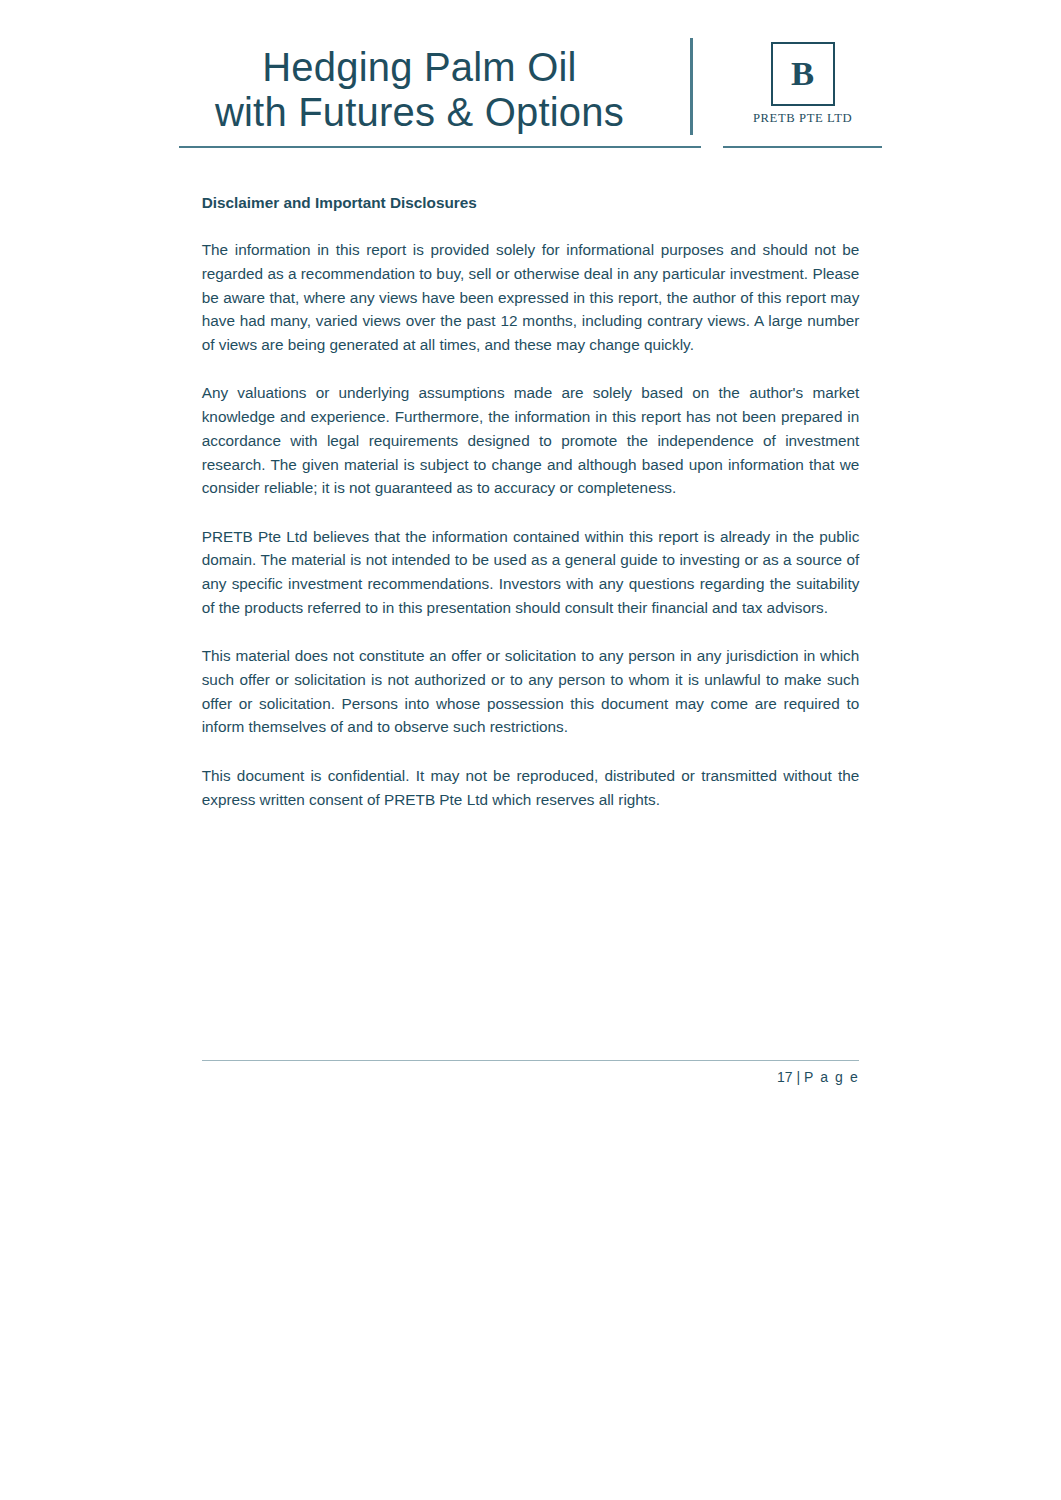Hedging Palm Oil
with Futures & Options
B
PRETB PTE LTD
Disclaimer and Important Disclosures
The information in this report is provided solely for informational purposes and should not be regarded as a recommendation to buy, sell or otherwise deal in any particular investment. Please be aware that, where any views have been expressed in this report, the author of this report may have had many, varied views over the past 12 months, including contrary views. A large number of views are being generated at all times, and these may change quickly.
Any valuations or underlying assumptions made are solely based on the author's market knowledge and experience. Furthermore, the information in this report has not been prepared in accordance with legal requirements designed to promote the independence of investment research. The given material is subject to change and although based upon information that we consider reliable; it is not guaranteed as to accuracy or completeness.
PRETB Pte Ltd believes that the information contained within this report is already in the public domain. The material is not intended to be used as a general guide to investing or as a source of any specific investment recommendations. Investors with any questions regarding the suitability of the products referred to in this presentation should consult their financial and tax advisors.
This material does not constitute an offer or solicitation to any person in any jurisdiction in which such offer or solicitation is not authorized or to any person to whom it is unlawful to make such offer or solicitation. Persons into whose possession this document may come are required to inform themselves of and to observe such restrictions.
This document is confidential. It may not be reproduced, distributed or transmitted without the express written consent of PRETB Pte Ltd which reserves all rights.
17 | P a g e